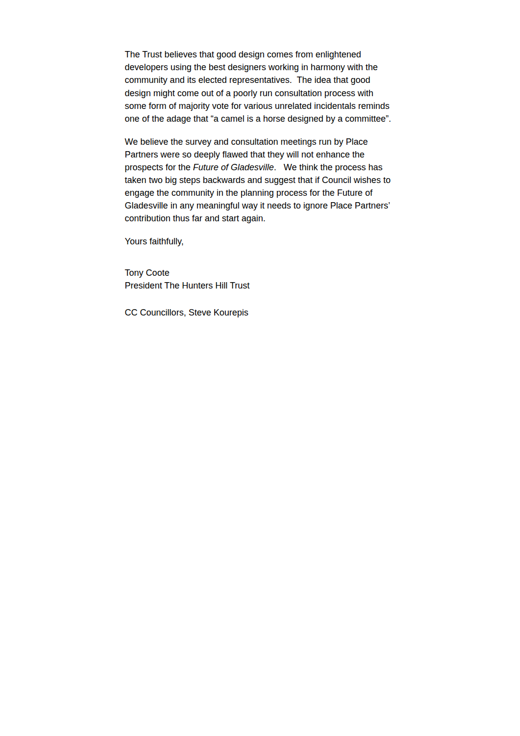The Trust believes that good design comes from enlightened developers using the best designers working in harmony with the community and its elected representatives. The idea that good design might come out of a poorly run consultation process with some form of majority vote for various unrelated incidentals reminds one of the adage that “a camel is a horse designed by a committee”.
We believe the survey and consultation meetings run by Place Partners were so deeply flawed that they will not enhance the prospects for the Future of Gladesville. We think the process has taken two big steps backwards and suggest that if Council wishes to engage the community in the planning process for the Future of Gladesville in any meaningful way it needs to ignore Place Partners’ contribution thus far and start again.
Yours faithfully,
Tony Coote
President The Hunters Hill Trust
CC Councillors, Steve Kourepis